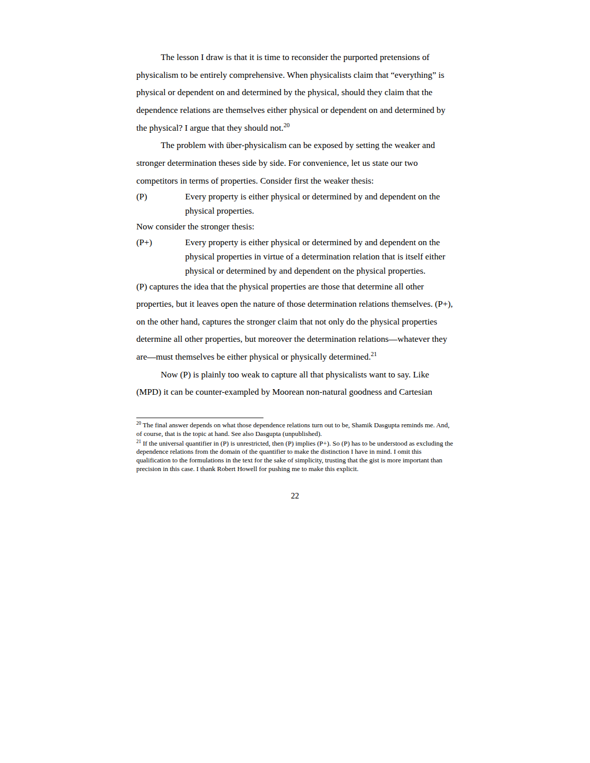The lesson I draw is that it is time to reconsider the purported pretensions of physicalism to be entirely comprehensive. When physicalists claim that “everything” is physical or dependent on and determined by the physical, should they claim that the dependence relations are themselves either physical or dependent on and determined by the physical? I argue that they should not.20
The problem with über-physicalism can be exposed by setting the weaker and stronger determination theses side by side. For convenience, let us state our two competitors in terms of properties. Consider first the weaker thesis:
(P) Every property is either physical or determined by and dependent on the physical properties.
Now consider the stronger thesis:
(P+) Every property is either physical or determined by and dependent on the physical properties in virtue of a determination relation that is itself either physical or determined by and dependent on the physical properties.
(P) captures the idea that the physical properties are those that determine all other properties, but it leaves open the nature of those determination relations themselves. (P+), on the other hand, captures the stronger claim that not only do the physical properties determine all other properties, but moreover the determination relations—whatever they are—must themselves be either physical or physically determined.21
Now (P) is plainly too weak to capture all that physicalists want to say. Like (MPD) it can be counter-exampled by Moorean non-natural goodness and Cartesian
20 The final answer depends on what those dependence relations turn out to be, Shamik Dasgupta reminds me. And, of course, that is the topic at hand. See also Dasgupta (unpublished).
21 If the universal quantifier in (P) is unrestricted, then (P) implies (P+). So (P) has to be understood as excluding the dependence relations from the domain of the quantifier to make the distinction I have in mind. I omit this qualification to the formulations in the text for the sake of simplicity, trusting that the gist is more important than precision in this case. I thank Robert Howell for pushing me to make this explicit.
22